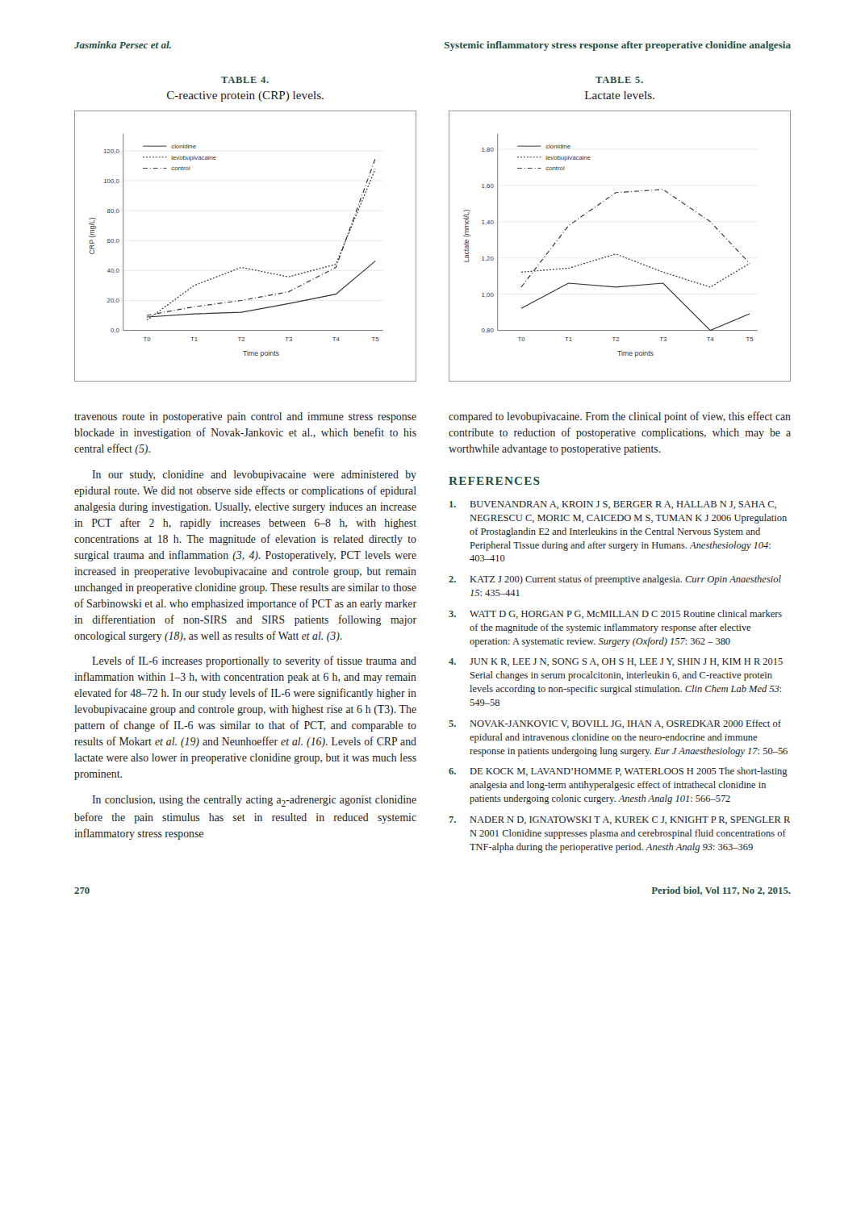Jasminka Persec et al.
Systemic inflammatory stress response after preoperative clonidine analgesia
TABLE 4.
C-reactive protein (CRP) levels.
clonidine levobupivacaine control 0,0 20,0 40,0 60,0 80,0 100,0 120,0 T0 T1 T2 T3 T4 T5 Time points CRP (mg/L)
TABLE 5.
Lactate levels.
clonidine levobupivacaine control 0,80 1,00 1,20 1,40 1,60 1,80 T0 T1 T2 T3 T4 T5 Time points Lactate (mmol/L)
travenous route in postoperative pain control and immune stress response blockade in investigation of Novak-Jankovic et al., which benefit to his central effect (5).
In our study, clonidine and levobupivacaine were administered by epidural route. We did not observe side effects or complications of epidural analgesia during investigation. Usually, elective surgery induces an increase in PCT after 2 h, rapidly increases between 6–8 h, with highest concentrations at 18 h. The magnitude of elevation is related directly to surgical trauma and inflammation (3, 4). Postoperatively, PCT levels were increased in preoperative levobupivacaine and controle group, but remain unchanged in preoperative clonidine group. These results are similar to those of Sarbinowski et al. who emphasized importance of PCT as an early marker in differentiation of non-SIRS and SIRS patients following major oncological surgery (18), as well as results of Watt et al. (3).
Levels of IL-6 increases proportionally to severity of tissue trauma and inflammation within 1–3 h, with concentration peak at 6 h, and may remain elevated for 48–72 h. In our study levels of IL-6 were significantly higher in levobupivacaine group and controle group, with highest rise at 6 h (T3). The pattern of change of IL-6 was similar to that of PCT, and comparable to results of Mokart et al. (19) and Neunhoeffer et al. (16). Levels of CRP and lactate were also lower in preoperative clonidine group, but it was much less prominent.
In conclusion, using the centrally acting a2-adrenergic agonist clonidine before the pain stimulus has set in resulted in reduced systemic inflammatory stress response
compared to levobupivacaine. From the clinical point of view, this effect can contribute to reduction of postoperative complications, which may be a worthwhile advantage to postoperative patients.
REFERENCES
BUVENANDRAN A, KROIN J S, BERGER R A, HALLAB N J, SAHA C, NEGRESCU C, MORIC M, CAICEDO M S, TUMAN K J 2006 Upregulation of Prostaglandin E2 and Interleukins in the Central Nervous System and Peripheral Tissue during and after surgery in Humans. Anesthesiology 104: 403–410
KATZ J 200) Current status of preemptive analgesia. Curr Opin Anaesthesiol 15: 435–441
WATT D G, HORGAN P G, McMILLAN D C 2015 Routine clinical markers of the magnitude of the systemic inflammatory response after elective operation: A systematic review. Surgery (Oxford) 157: 362 – 380
JUN K R, LEE J N, SONG S A, OH S H, LEE J Y, SHIN J H, KIM H R 2015 Serial changes in serum procalcitonin, interleukin 6, and C-reactive protein levels according to non-specific surgical stimulation. Clin Chem Lab Med 53: 549–58
NOVAK-JANKOVIC V, BOVILL JG, IHAN A, OSREDKAR 2000 Effect of epidural and intravenous clonidine on the neuro-endocrine and immune response in patients undergoing lung surgery. Eur J Anaesthesiology 17: 50–56
DE KOCK M, LAVAND’HOMME P, WATERLOOS H 2005 The short-lasting analgesia and long-term antihyperalgesic effect of intrathecal clonidine in patients undergoing colonic curgery. Anesth Analg 101: 566–572
NADER N D, IGNATOWSKI T A, KUREK C J, KNIGHT P R, SPENGLER R N 2001 Clonidine suppresses plasma and cerebrospinal fluid concentrations of TNF-alpha during the perioperative period. Anesth Analg 93: 363–369
270
Period biol, Vol 117, No 2, 2015.